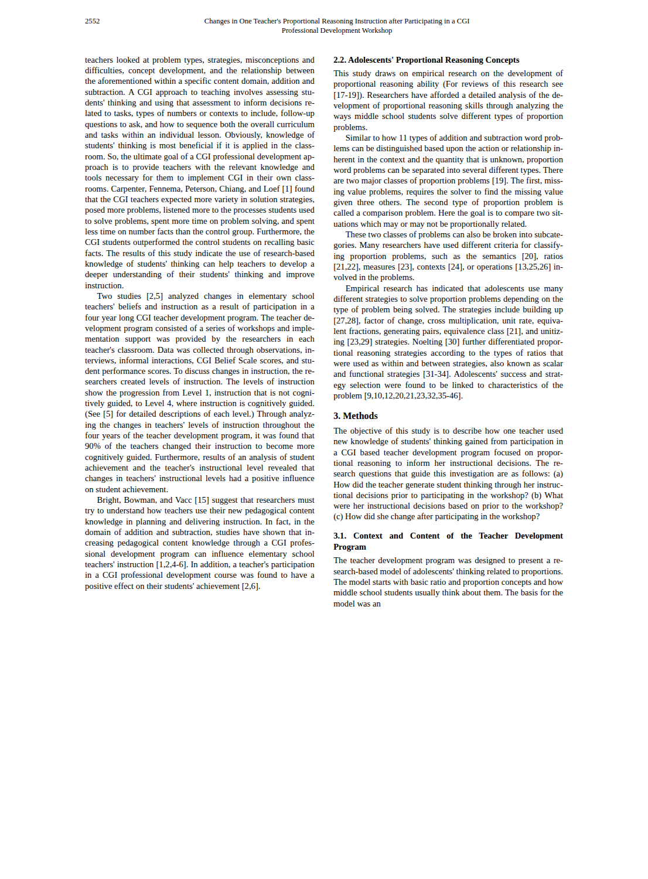2552
Changes in One Teacher's Proportional Reasoning Instruction after Participating in a CGI
Professional Development Workshop
teachers looked at problem types, strategies, misconceptions and difficulties, concept development, and the relationship between the aforementioned within a specific content domain, addition and subtraction. A CGI approach to teaching involves assessing students' thinking and using that assessment to inform decisions related to tasks, types of numbers or contexts to include, follow-up questions to ask, and how to sequence both the overall curriculum and tasks within an individual lesson. Obviously, knowledge of students' thinking is most beneficial if it is applied in the classroom. So, the ultimate goal of a CGI professional development approach is to provide teachers with the relevant knowledge and tools necessary for them to implement CGI in their own classrooms. Carpenter, Fennema, Peterson, Chiang, and Loef [1] found that the CGI teachers expected more variety in solution strategies, posed more problems, listened more to the processes students used to solve problems, spent more time on problem solving, and spent less time on number facts than the control group. Furthermore, the CGI students outperformed the control students on recalling basic facts. The results of this study indicate the use of research-based knowledge of students' thinking can help teachers to develop a deeper understanding of their students' thinking and improve instruction.
Two studies [2,5] analyzed changes in elementary school teachers' beliefs and instruction as a result of participation in a four year long CGI teacher development program. The teacher development program consisted of a series of workshops and implementation support was provided by the researchers in each teacher's classroom. Data was collected through observations, interviews, informal interactions, CGI Belief Scale scores, and student performance scores. To discuss changes in instruction, the researchers created levels of instruction. The levels of instruction show the progression from Level 1, instruction that is not cognitively guided, to Level 4, where instruction is cognitively guided. (See [5] for detailed descriptions of each level.) Through analyzing the changes in teachers' levels of instruction throughout the four years of the teacher development program, it was found that 90% of the teachers changed their instruction to become more cognitively guided. Furthermore, results of an analysis of student achievement and the teacher's instructional level revealed that changes in teachers' instructional levels had a positive influence on student achievement.
Bright, Bowman, and Vacc [15] suggest that researchers must try to understand how teachers use their new pedagogical content knowledge in planning and delivering instruction. In fact, in the domain of addition and subtraction, studies have shown that increasing pedagogical content knowledge through a CGI professional development program can influence elementary school teachers' instruction [1,2,4-6]. In addition, a teacher's participation in a CGI professional development course was found to have a positive effect on their students' achievement [2,6].
2.2. Adolescents' Proportional Reasoning Concepts
This study draws on empirical research on the development of proportional reasoning ability (For reviews of this research see [17-19]). Researchers have afforded a detailed analysis of the development of proportional reasoning skills through analyzing the ways middle school students solve different types of proportion problems.
Similar to how 11 types of addition and subtraction word problems can be distinguished based upon the action or relationship inherent in the context and the quantity that is unknown, proportion word problems can be separated into several different types. There are two major classes of proportion problems [19]. The first, missing value problems, requires the solver to find the missing value given three others. The second type of proportion problem is called a comparison problem. Here the goal is to compare two situations which may or may not be proportionally related.
These two classes of problems can also be broken into subcategories. Many researchers have used different criteria for classifying proportion problems, such as the semantics [20], ratios [21,22], measures [23], contexts [24], or operations [13,25,26] involved in the problems.
Empirical research has indicated that adolescents use many different strategies to solve proportion problems depending on the type of problem being solved. The strategies include building up [27,28], factor of change, cross multiplication, unit rate, equivalent fractions, generating pairs, equivalence class [21], and unitizing [23,29] strategies. Noelting [30] further differentiated proportional reasoning strategies according to the types of ratios that were used as within and between strategies, also known as scalar and functional strategies [31-34]. Adolescents' success and strategy selection were found to be linked to characteristics of the problem [9,10,12,20,21,23,32,35-46].
3. Methods
The objective of this study is to describe how one teacher used new knowledge of students' thinking gained from participation in a CGI based teacher development program focused on proportional reasoning to inform her instructional decisions. The research questions that guide this investigation are as follows: (a) How did the teacher generate student thinking through her instructional decisions prior to participating in the workshop? (b) What were her instructional decisions based on prior to the workshop? (c) How did she change after participating in the workshop?
3.1. Context and Content of the Teacher Development Program
The teacher development program was designed to present a research-based model of adolescents' thinking related to proportions. The model starts with basic ratio and proportion concepts and how middle school students usually think about them. The basis for the model was an